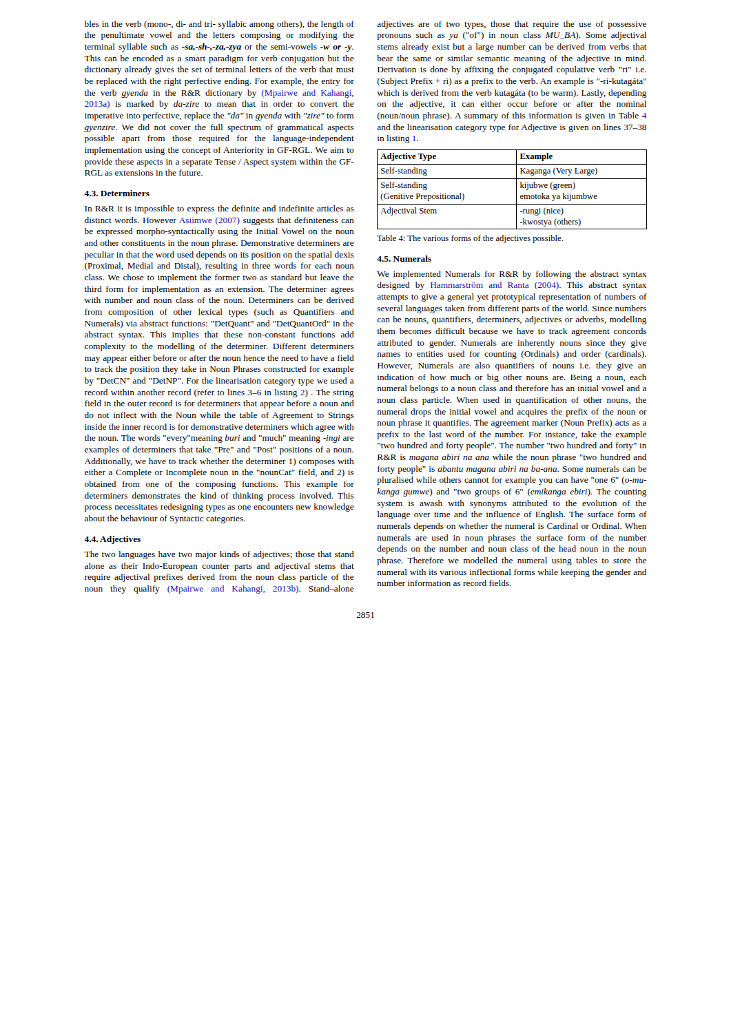bles in the verb (mono-, di- and tri- syllabic among others), the length of the penultimate vowel and the letters composing or modifying the terminal syllable such as -sa,-sh-,-za,-zya or the semi-vowels -w or -y. This can be encoded as a smart paradigm for verb conjugation but the dictionary already gives the set of terminal letters of the verb that must be replaced with the right perfective ending. For example, the entry for the verb gyenda in the R&R dictionary by (Mpairwe and Kahangi, 2013a) is marked by da-zire to mean that in order to convert the imperative into perfective, replace the "da" in gyenda with "zire" to form gyenzire. We did not cover the full spectrum of grammatical aspects possible apart from those required for the language-independent implementation using the concept of Anteriority in GF-RGL. We aim to provide these aspects in a separate Tense / Aspect system within the GF-RGL as extensions in the future.
4.3. Determiners
In R&R it is impossible to express the definite and indefinite articles as distinct words. However Asiimwe (2007) suggests that definiteness can be expressed morpho-syntactically using the Initial Vowel on the noun and other constituents in the noun phrase. Demonstrative determiners are peculiar in that the word used depends on its position on the spatial dexis (Proximal, Medial and Distal), resulting in three words for each noun class. We chose to implement the former two as standard but leave the third form for implementation as an extension. The determiner agrees with number and noun class of the noun. Determiners can be derived from composition of other lexical types (such as Quantifiers and Numerals) via abstract functions: "DetQuant" and "DetQuantOrd" in the abstract syntax. This implies that these non-constant functions add complexity to the modelling of the determiner. Different determiners may appear either before or after the noun hence the need to have a field to track the position they take in Noun Phrases constructed for example by "DetCN" and "DetNP". For the linearisation category type we used a record within another record (refer to lines 3–6 in listing 2) . The string field in the outer record is for determiners that appear before a noun and do not inflect with the Noun while the table of Agreement to Strings inside the inner record is for demonstrative determiners which agree with the noun. The words "every"meaning buri and "much" meaning -ingi are examples of determiners that take "Pre" and "Post" positions of a noun. Additionally, we have to track whether the determiner 1) composes with either a Complete or Incomplete noun in the "nounCat" field, and 2) is obtained from one of the composing functions. This example for determiners demonstrates the kind of thinking process involved. This process necessitates redesigning types as one encounters new knowledge about the behaviour of Syntactic categories.
4.4. Adjectives
The two languages have two major kinds of adjectives; those that stand alone as their Indo-European counter parts and adjectival stems that require adjectival prefixes derived from the noun class particle of the noun they qualify (Mpairwe and Kahangi, 2013b). Stand–alone adjectives are of two types, those that require the use of possessive pronouns such as ya ("of") in noun class MU_BA). Some adjectival stems already exist but a large number can be derived from verbs that bear the same or similar semantic meaning of the adjective in mind. Derivation is done by affixing the conjugated copulative verb "ri" i.e. (Subject Prefix + ri) as a prefix to the verb. An example is "-ri-kutagáta" which is derived from the verb kutagáta (to be warm). Lastly, depending on the adjective, it can either occur before or after the nominal (noun/noun phrase). A summary of this information is given in Table 4 and the linearisation category type for Adjective is given on lines 37–38 in listing 1.
| Adjective Type | Example |
| --- | --- |
| Self-standing | Kaganga (Very Large) |
| Self-standing (Genitive Prepositional) | kijubwe (green) emotoka ya kijumbwe |
| Adjectival Stem | -rungi (nice) -kwostya (others) |
Table 4: The various forms of the adjectives possible.
4.5. Numerals
We implemented Numerals for R&R by following the abstract syntax designed by Hammarström and Ranta (2004). This abstract syntax attempts to give a general yet prototypical representation of numbers of several languages taken from different parts of the world. Since numbers can be nouns, quantifiers, determiners, adjectives or adverbs, modelling them becomes difficult because we have to track agreement concords attributed to gender. Numerals are inherently nouns since they give names to entities used for counting (Ordinals) and order (cardinals). However, Numerals are also quantifiers of nouns i.e. they give an indication of how much or big other nouns are. Being a noun, each numeral belongs to a noun class and therefore has an initial vowel and a noun class particle. When used in quantification of other nouns, the numeral drops the initial vowel and acquires the prefix of the noun or noun phrase it quantifies. The agreement marker (Noun Prefix) acts as a prefix to the last word of the number. For instance, take the example "two hundred and forty people". The number "two hundred and forty" in R&R is magana abiri na ana while the noun phrase "two hundred and forty people" is abantu magana abiri na ba-ana. Some numerals can be pluralised while others cannot for example you can have "one 6" (o-mu-kanga gumwe) and "two groups of 6" (emikanga ebiri). The counting system is awash with synonyms attributed to the evolution of the language over time and the influence of English. The surface form of numerals depends on whether the numeral is Cardinal or Ordinal. When numerals are used in noun phrases the surface form of the number depends on the number and noun class of the head noun in the noun phrase. Therefore we modelled the numeral using tables to store the numeral with its various inflectional forms while keeping the gender and number information as record fields.
2851